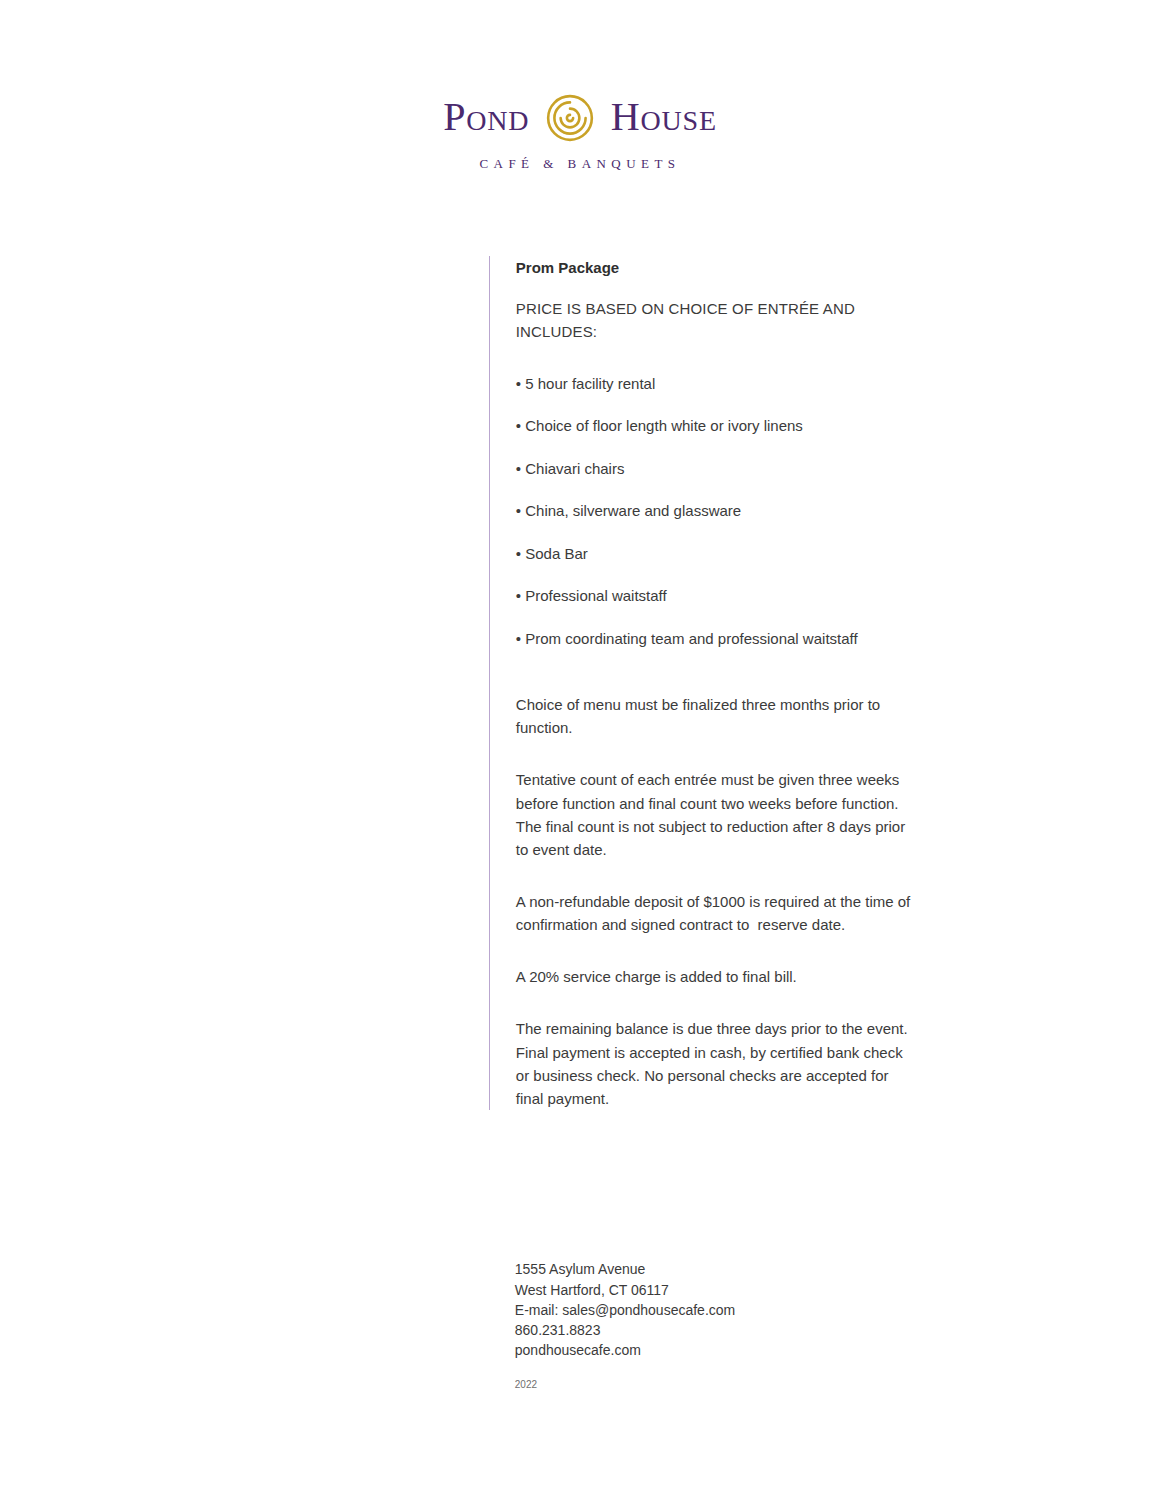POND HOUSE
CAFÉ & BANQUETS
Prom Package
PRICE IS BASED ON CHOICE OF ENTRÉE AND INCLUDES:
5 hour facility rental
Choice of floor length white or ivory linens
Chiavari chairs
China, silverware and glassware
Soda Bar
Professional waitstaff
Prom coordinating team and professional waitstaff
Choice of menu must be finalized three months prior to function.
Tentative count of each entrée must be given three weeks before function and final count two weeks before function. The final count is not subject to reduction after 8 days prior to event date.
A non-refundable deposit of $1000 is required at the time of confirmation and signed contract to reserve date.
A 20% service charge is added to final bill.
The remaining balance is due three days prior to the event. Final payment is accepted in cash, by certified bank check or business check. No personal checks are accepted for final payment.
1555 Asylum Avenue
West Hartford, CT 06117
E-mail: sales@pondhousecafe.com
860.231.8823
pondhousecafe.com
2022